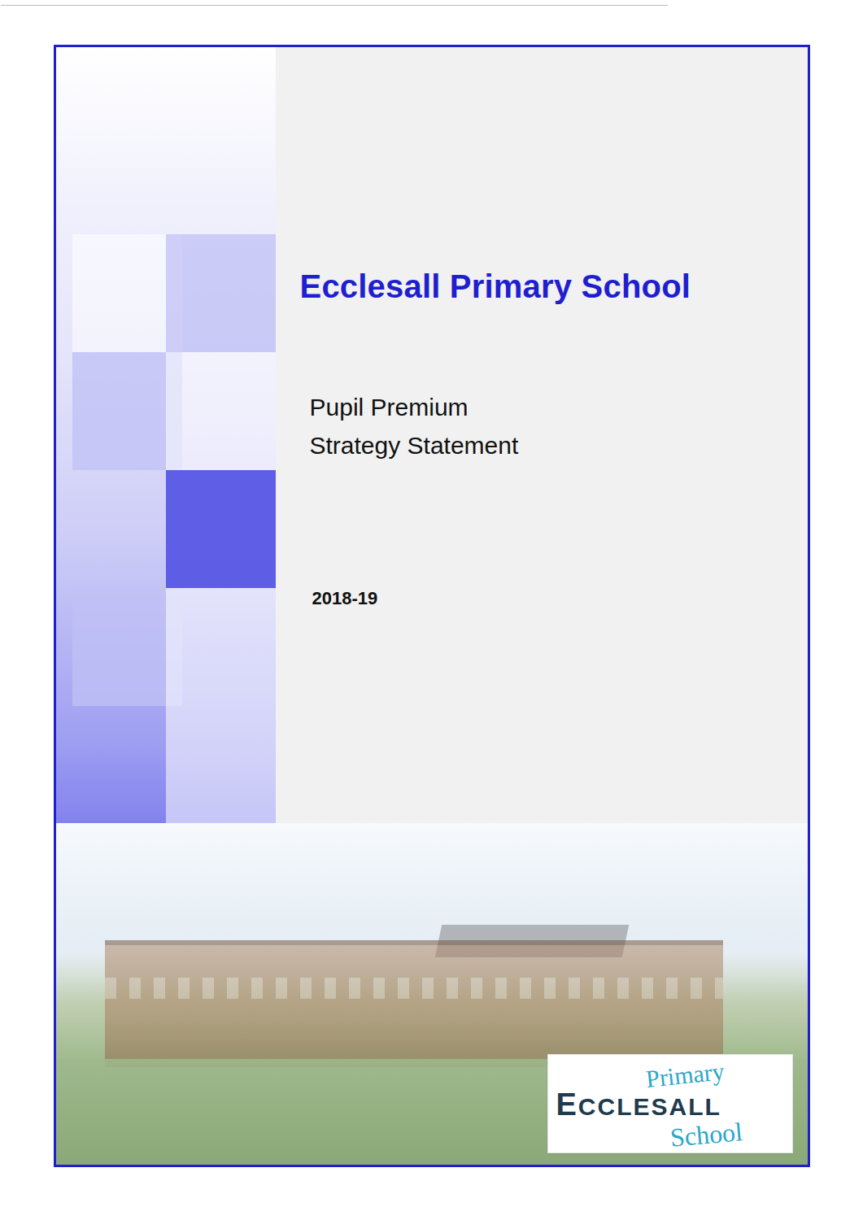Ecclesall Primary School
Pupil Premium
Strategy Statement
2018-19
Primary
ECCLESALL
School